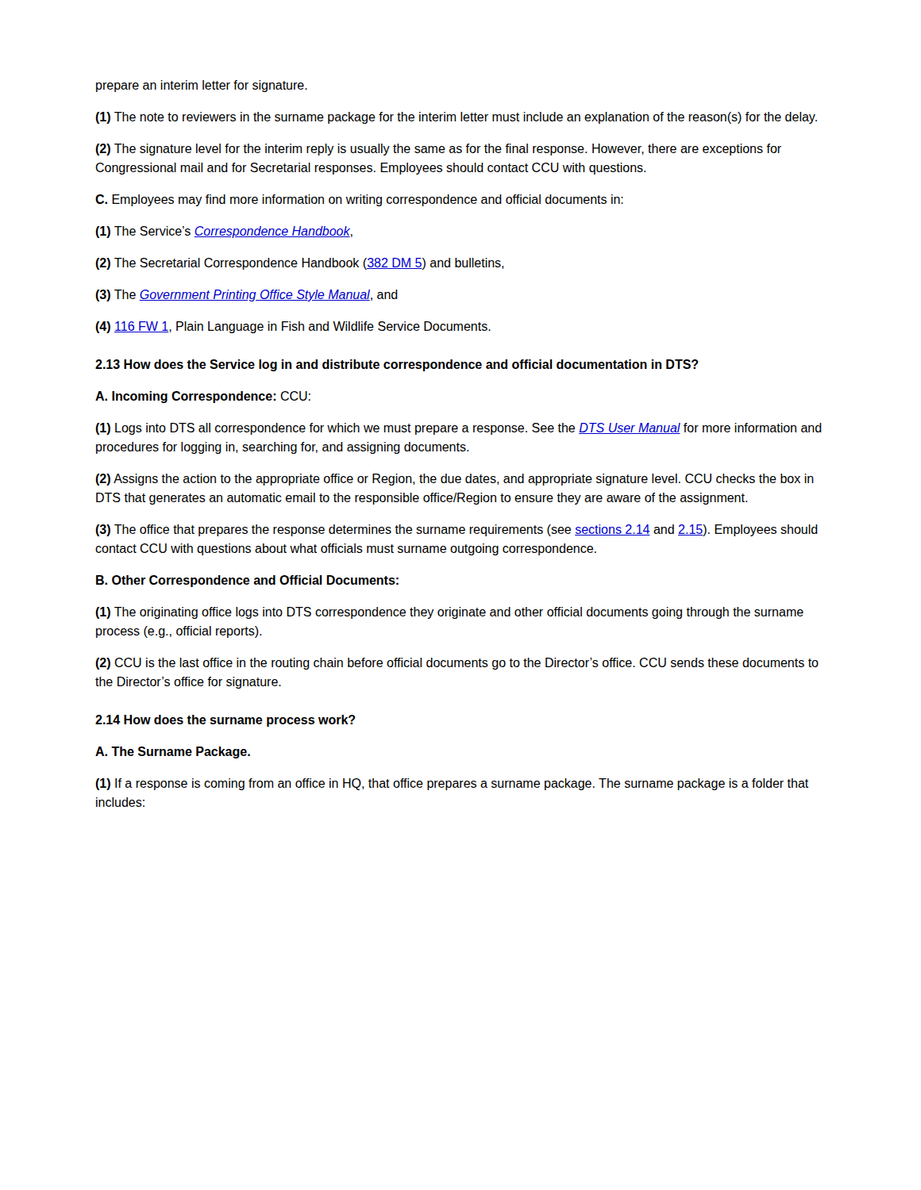prepare an interim letter for signature.
(1) The note to reviewers in the surname package for the interim letter must include an explanation of the reason(s) for the delay.
(2) The signature level for the interim reply is usually the same as for the final response. However, there are exceptions for Congressional mail and for Secretarial responses. Employees should contact CCU with questions.
C. Employees may find more information on writing correspondence and official documents in:
(1) The Service’s Correspondence Handbook,
(2) The Secretarial Correspondence Handbook (382 DM 5) and bulletins,
(3) The Government Printing Office Style Manual, and
(4) 116 FW 1, Plain Language in Fish and Wildlife Service Documents.
2.13 How does the Service log in and distribute correspondence and official documentation in DTS?
A. Incoming Correspondence: CCU:
(1) Logs into DTS all correspondence for which we must prepare a response. See the DTS User Manual for more information and procedures for logging in, searching for, and assigning documents.
(2) Assigns the action to the appropriate office or Region, the due dates, and appropriate signature level. CCU checks the box in DTS that generates an automatic email to the responsible office/Region to ensure they are aware of the assignment.
(3) The office that prepares the response determines the surname requirements (see sections 2.14 and 2.15). Employees should contact CCU with questions about what officials must surname outgoing correspondence.
B. Other Correspondence and Official Documents:
(1) The originating office logs into DTS correspondence they originate and other official documents going through the surname process (e.g., official reports).
(2) CCU is the last office in the routing chain before official documents go to the Director’s office. CCU sends these documents to the Director’s office for signature.
2.14 How does the surname process work?
A. The Surname Package.
(1) If a response is coming from an office in HQ, that office prepares a surname package. The surname package is a folder that includes: